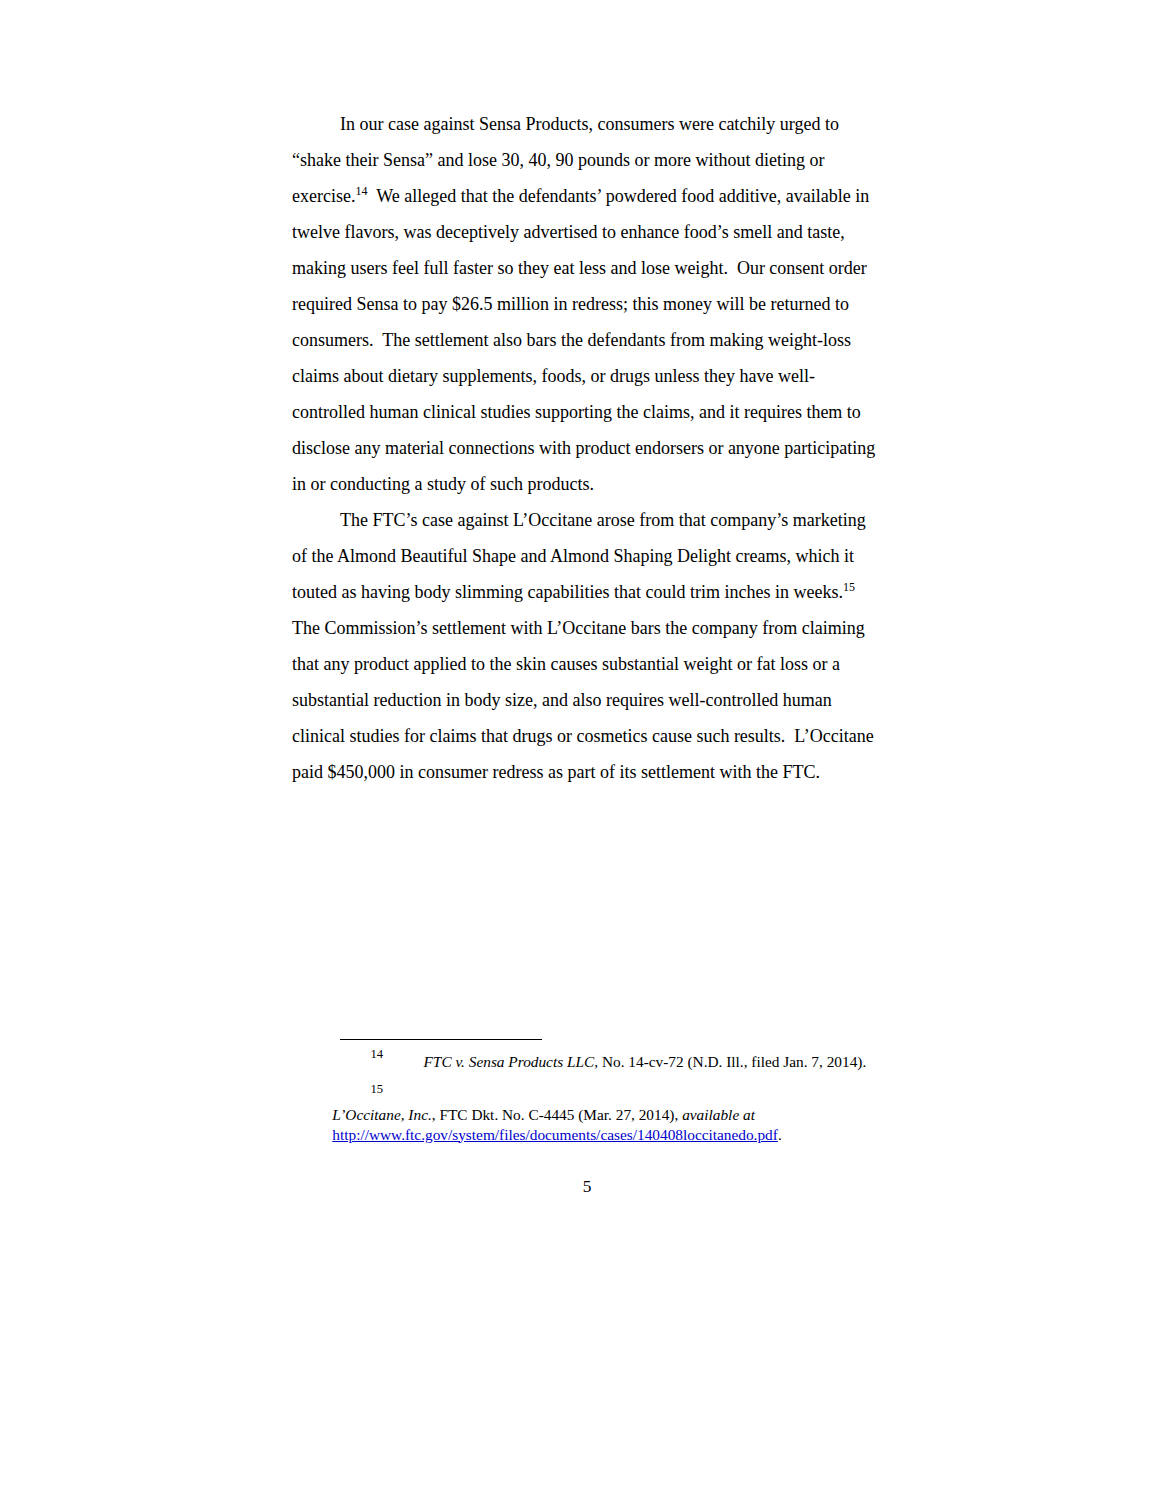In our case against Sensa Products, consumers were catchily urged to “shake their Sensa” and lose 30, 40, 90 pounds or more without dieting or exercise.14 We alleged that the defendants’ powdered food additive, available in twelve flavors, was deceptively advertised to enhance food’s smell and taste, making users feel full faster so they eat less and lose weight. Our consent order required Sensa to pay $26.5 million in redress; this money will be returned to consumers. The settlement also bars the defendants from making weight-loss claims about dietary supplements, foods, or drugs unless they have well-controlled human clinical studies supporting the claims, and it requires them to disclose any material connections with product endorsers or anyone participating in or conducting a study of such products.
The FTC’s case against L’Occitane arose from that company’s marketing of the Almond Beautiful Shape and Almond Shaping Delight creams, which it touted as having body slimming capabilities that could trim inches in weeks.15 The Commission’s settlement with L’Occitane bars the company from claiming that any product applied to the skin causes substantial weight or fat loss or a substantial reduction in body size, and also requires well-controlled human clinical studies for claims that drugs or cosmetics cause such results. L’Occitane paid $450,000 in consumer redress as part of its settlement with the FTC.
14 FTC v. Sensa Products LLC, No. 14-cv-72 (N.D. Ill., filed Jan. 7, 2014).
15 L’Occitane, Inc., FTC Dkt. No. C-4445 (Mar. 27, 2014), available at
http://www.ftc.gov/system/files/documents/cases/140408loccitanedo.pdf.
5